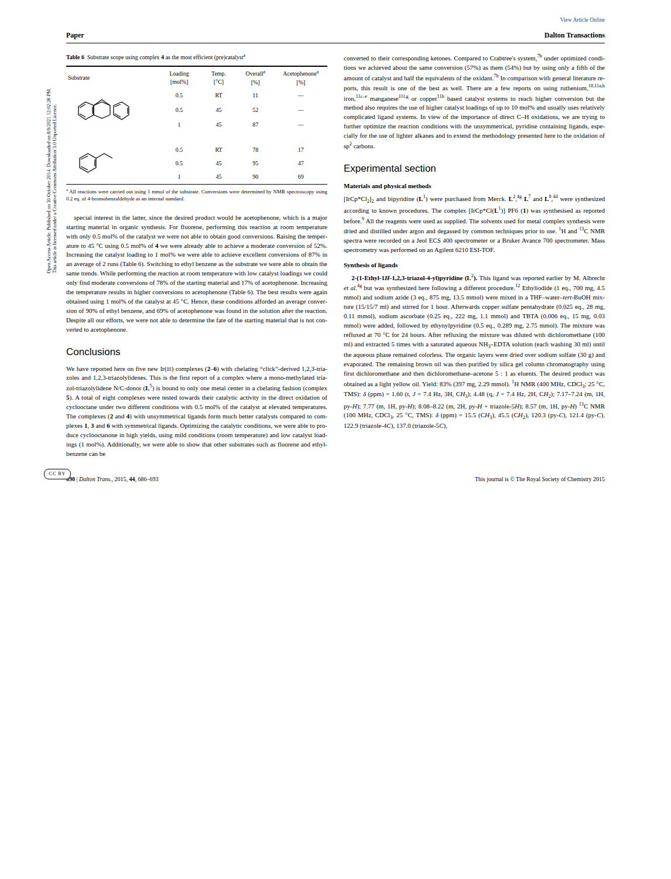View Article Online
Paper
Dalton Transactions
Open Access Article. Published on 30 October 2014. Downloaded on 8/9/2021 12:02:26 PM.
This article is licensed under a Creative Commons Attribution 3.0 Unported Licence.
CC BY
Table 6 Substrate scope using complex 4 as the most efficient (pre)catalysta
| Substrate | Loading [mol%] | Temp. [°C] | Overall a [%] | Acetophenone a [%] |
| --- | --- | --- | --- | --- |
| | 0.5 | RT | 11 | — |
| 0.5 | 45 | 52 | — |
| 1 | 45 | 87 | — |
| | 0.5 | RT | 78 | 17 |
| 0.5 | 45 | 95 | 47 |
| 1 | 45 | 90 | 69 |
a All reactions were carried out using 1 mmol of the substrate. Conversions were determined by NMR spectroscopy using 0.2 eq. of 4-bromobenzaldehyde as an internal standard.
special interest in the latter, since the desired product would be acetophenone, which is a major starting material in organic synthesis. For fluorene, performing this reaction at room temperature with only 0.5 mol% of the catalyst we were not able to obtain good conversions. Raising the temperature to 45 °C using 0.5 mol% of 4 we were already able to achieve a moderate conversion of 52%. Increasing the catalyst loading to 1 mol% we were able to achieve excellent conversions of 87% in an average of 2 runs (Table 6). Switching to ethyl benzene as the substrate we were able to obtain the same trends. While performing the reaction at room temperature with low catalyst loadings we could only find moderate conversions of 78% of the starting material and 17% of acetophenone. Increasing the temperature results in higher conversions to acetophenone (Table 6). The best results were again obtained using 1 mol% of the catalyst at 45 °C. Hence, these conditions afforded an average conversion of 90% of ethyl benzene, and 69% of acetophenone was found in the solution after the reaction. Despite all our efforts, we were not able to determine the fate of the starting material that is not converted to acetophenone.
Conclusions
We have reported here on five new Ir(iii) complexes (2–6) with chelating “click”-derived 1,2,3-triazoles and 1,2,3-triazolylidenes. This is the first report of a complex where a mono-methylated triazol-triazolylidene N/C-donor (L 5) is bound to only one metal center in a chelating fashion (complex 5). A total of eight complexes were tested towards their catalytic activity in the direct oxidation of cyclooctane under two different conditions with 0.5 mol% of the catalyst at elevated temperatures. The complexes (2 and 4) with unsymmetrical ligands form much better catalysts compared to complexes 1, 3 and 6 with symmetrical ligands. Optimizing the catalytic conditions, we were able to produce cyclooctanone in high yields, using mild conditions (room temperature) and low catalyst loadings (1 mol%). Additionally, we were able to show that other substrates such as fluorene and ethylbenzene can be
converted to their corresponding ketones. Compared to Crabtree's system,7b under optimized conditions we achieved about the same conversion (57%) as them (54%) but by using only a fifth of the amount of catalyst and half the equivalents of the oxidant.7b In comparison with general literature reports, this result is one of the best as well. There are a few reports on using ruthenium,10,11a,b iron,11c–e manganese11f,g or copper11h based catalyst systems to reach higher conversion but the method also requires the use of higher catalyst loadings of up to 10 mol% and usually uses relatively complicated ligand systems. In view of the importance of direct C–H oxidations, we are trying to further optimize the reaction conditions with the unsymmetrical, pyridine containing ligands, especially for the use of lighter alkanes and to extend the methodology presented here to the oxidation of sp2 carbons.
Experimental section
Materials and physical methods
[IrCp*Cl2]2 and bipyridine (L 1) were purchased from Merck. L 2,4g L 7 and L 8,4d were synthesized according to known procedures. The complex [IrCp*Cl(L 1)] PF6 (1) was synthesised as reported before.9 All the reagents were used as supplied. The solvents used for metal complex synthesis were dried and distilled under argon and degassed by common techniques prior to use. 1 H and 13 C NMR spectra were recorded on a Jeol ECS 400 spectrometer or a Bruker Avance 700 spectrometer. Mass spectrometry was performed on an Agilent 6210 ESI-TOF.
Synthesis of ligands
2-(1-Ethyl-1H-1,2,3-triazol-4-yl)pyridine (L 2). This ligand was reported earlier by M. Albrecht et al. 4g but was synthesized here following a different procedure.12 Ethyliodide (1 eq., 700 mg, 4.5 mmol) and sodium azide (3 eq., 875 mg, 13.5 mmol) were mixed in a THF–water–tert-BuOH mixture (15/15/7 ml) and stirred for 1 hour. Afterwards copper sulfate pentahydrate (0.025 eq., 28 mg, 0.11 mmol), sodium ascorbate (0.25 eq., 222 mg, 1.1 mmol) and TBTA (0.006 eq., 15 mg, 0.03 mmol) were added, followed by ethynylpyridine (0.5 eq., 0.289 mg, 2.75 mmol). The mixture was refluxed at 70 °C for 24 hours. After refluxing the mixture was diluted with dichloromethane (100 ml) and extracted 5 times with a saturated aqueous NH3–EDTA solution (each washing 30 ml) until the aqueous phase remained colorless. The organic layers were dried over sodium sulfate (30 g) and evaporated. The remaining brown oil was then purified by silica gel column chromatography using first dichloromethane and then dichloromethane–acetone 5 : 1 as eluents. The desired product was obtained as a light yellow oil. Yield: 83% (397 mg, 2.29 mmol). 1 H NMR (400 MHz, CDCl3; 25 °C, TMS): δ (ppm) = 1.60 (t, J = 7.4 Hz, 3H, CH 3); 4.48 (q, J = 7.4 Hz, 2H, CH 2); 7.17–7.24 (m, 1H, py-H); 7.77 (m, 1H, py-H); 8.08–8.22 (m, 2H, py-H + triazole-5H); 8.57 (m, 1H, py-H) 13 C NMR (100 MHz, CDCl3, 25 °C, TMS): δ (ppm) = 15.5 (CH 3), 45.5 (CH 2), 120.3 (py-C), 121.4 (py-C), 122.9 (triazole-4C), 137.0 (triazole-5C),
690 | Dalton Trans., 2015, 44, 686–693
This journal is © The Royal Society of Chemistry 2015